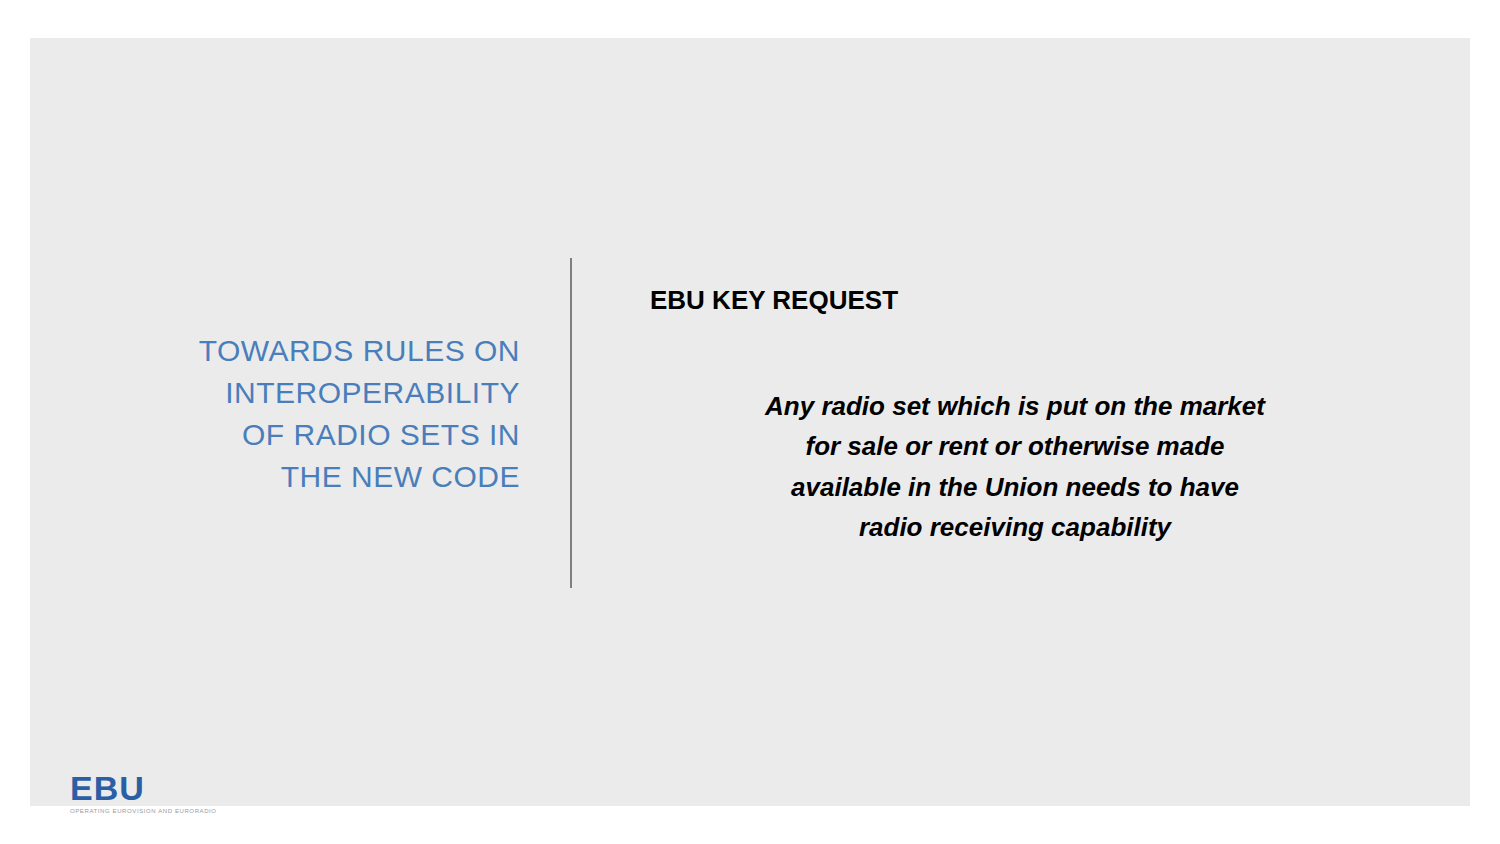TOWARDS RULES ON
INTEROPERABILITY
OF RADIO SETS IN
THE NEW CODE
EBU KEY REQUEST
Any radio set which is put on the market
for sale or rent or otherwise made
available in the Union needs to have
radio receiving capability
EBU
OPERATING EUROVISION AND EURORADIO